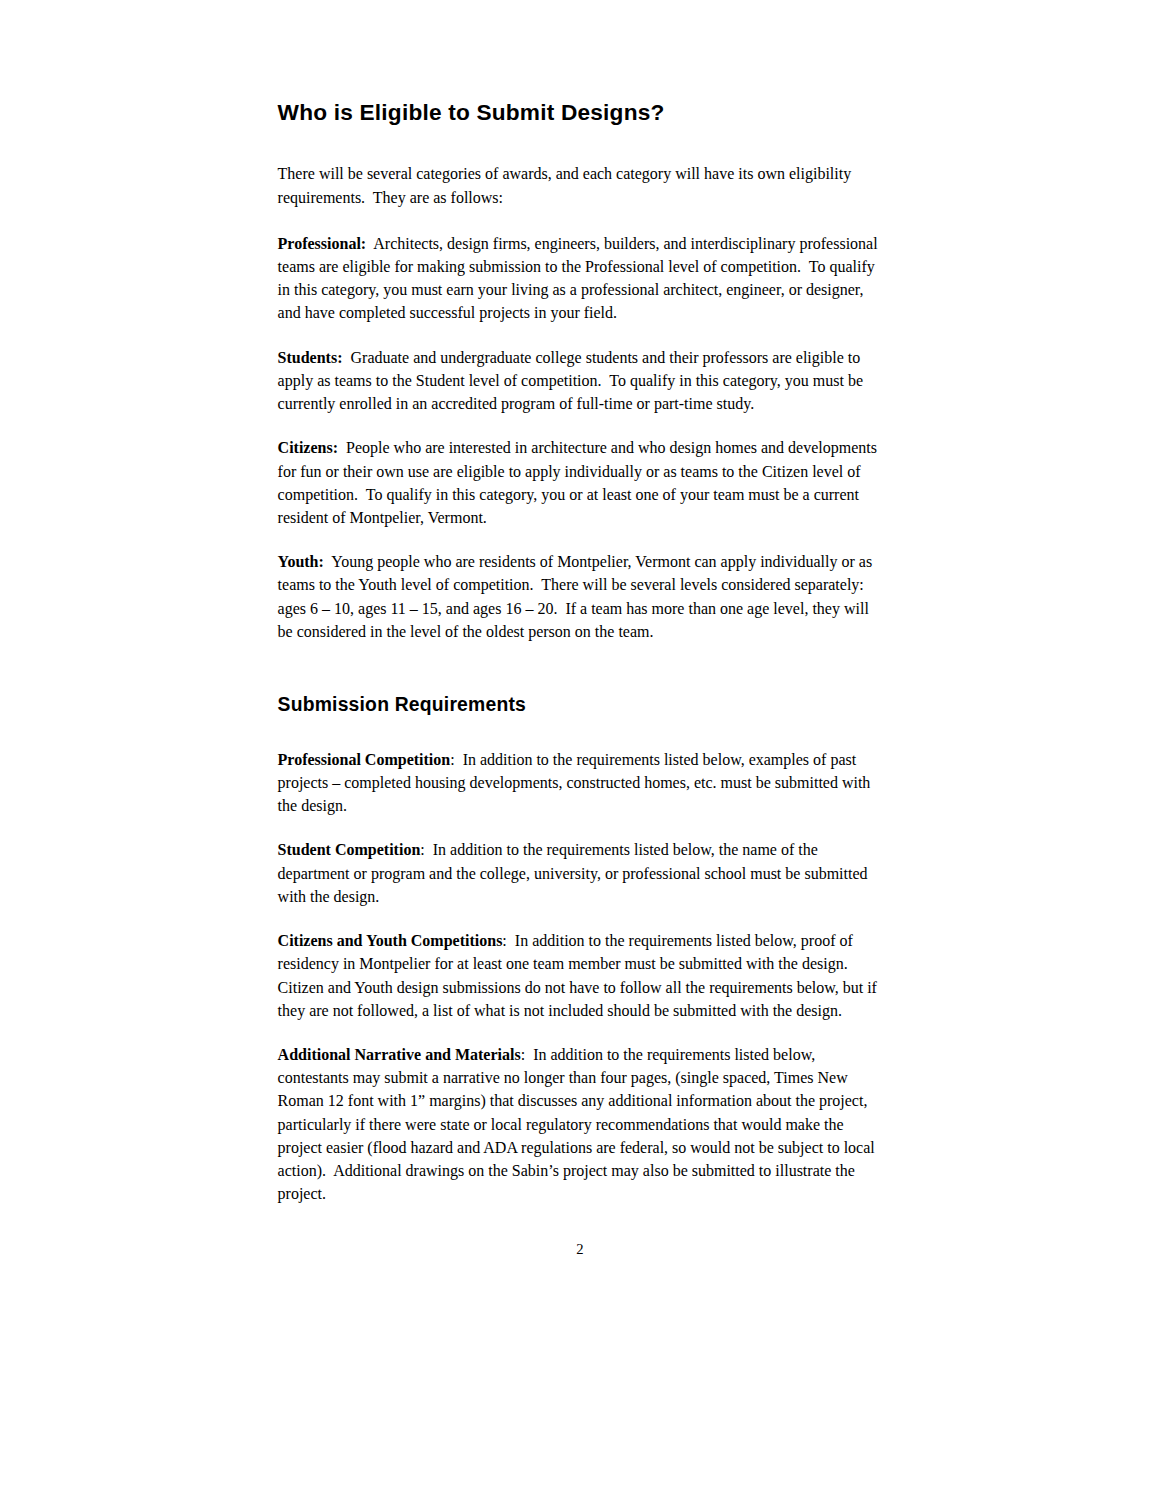Who is Eligible to Submit Designs?
There will be several categories of awards, and each category will have its own eligibility requirements. They are as follows:
Professional: Architects, design firms, engineers, builders, and interdisciplinary professional teams are eligible for making submission to the Professional level of competition. To qualify in this category, you must earn your living as a professional architect, engineer, or designer, and have completed successful projects in your field.
Students: Graduate and undergraduate college students and their professors are eligible to apply as teams to the Student level of competition. To qualify in this category, you must be currently enrolled in an accredited program of full-time or part-time study.
Citizens: People who are interested in architecture and who design homes and developments for fun or their own use are eligible to apply individually or as teams to the Citizen level of competition. To qualify in this category, you or at least one of your team must be a current resident of Montpelier, Vermont.
Youth: Young people who are residents of Montpelier, Vermont can apply individually or as teams to the Youth level of competition. There will be several levels considered separately: ages 6 – 10, ages 11 – 15, and ages 16 – 20. If a team has more than one age level, they will be considered in the level of the oldest person on the team.
Submission Requirements
Professional Competition: In addition to the requirements listed below, examples of past projects – completed housing developments, constructed homes, etc. must be submitted with the design.
Student Competition: In addition to the requirements listed below, the name of the department or program and the college, university, or professional school must be submitted with the design.
Citizens and Youth Competitions: In addition to the requirements listed below, proof of residency in Montpelier for at least one team member must be submitted with the design. Citizen and Youth design submissions do not have to follow all the requirements below, but if they are not followed, a list of what is not included should be submitted with the design.
Additional Narrative and Materials: In addition to the requirements listed below, contestants may submit a narrative no longer than four pages, (single spaced, Times New Roman 12 font with 1” margins) that discusses any additional information about the project, particularly if there were state or local regulatory recommendations that would make the project easier (flood hazard and ADA regulations are federal, so would not be subject to local action). Additional drawings on the Sabin’s project may also be submitted to illustrate the project.
2